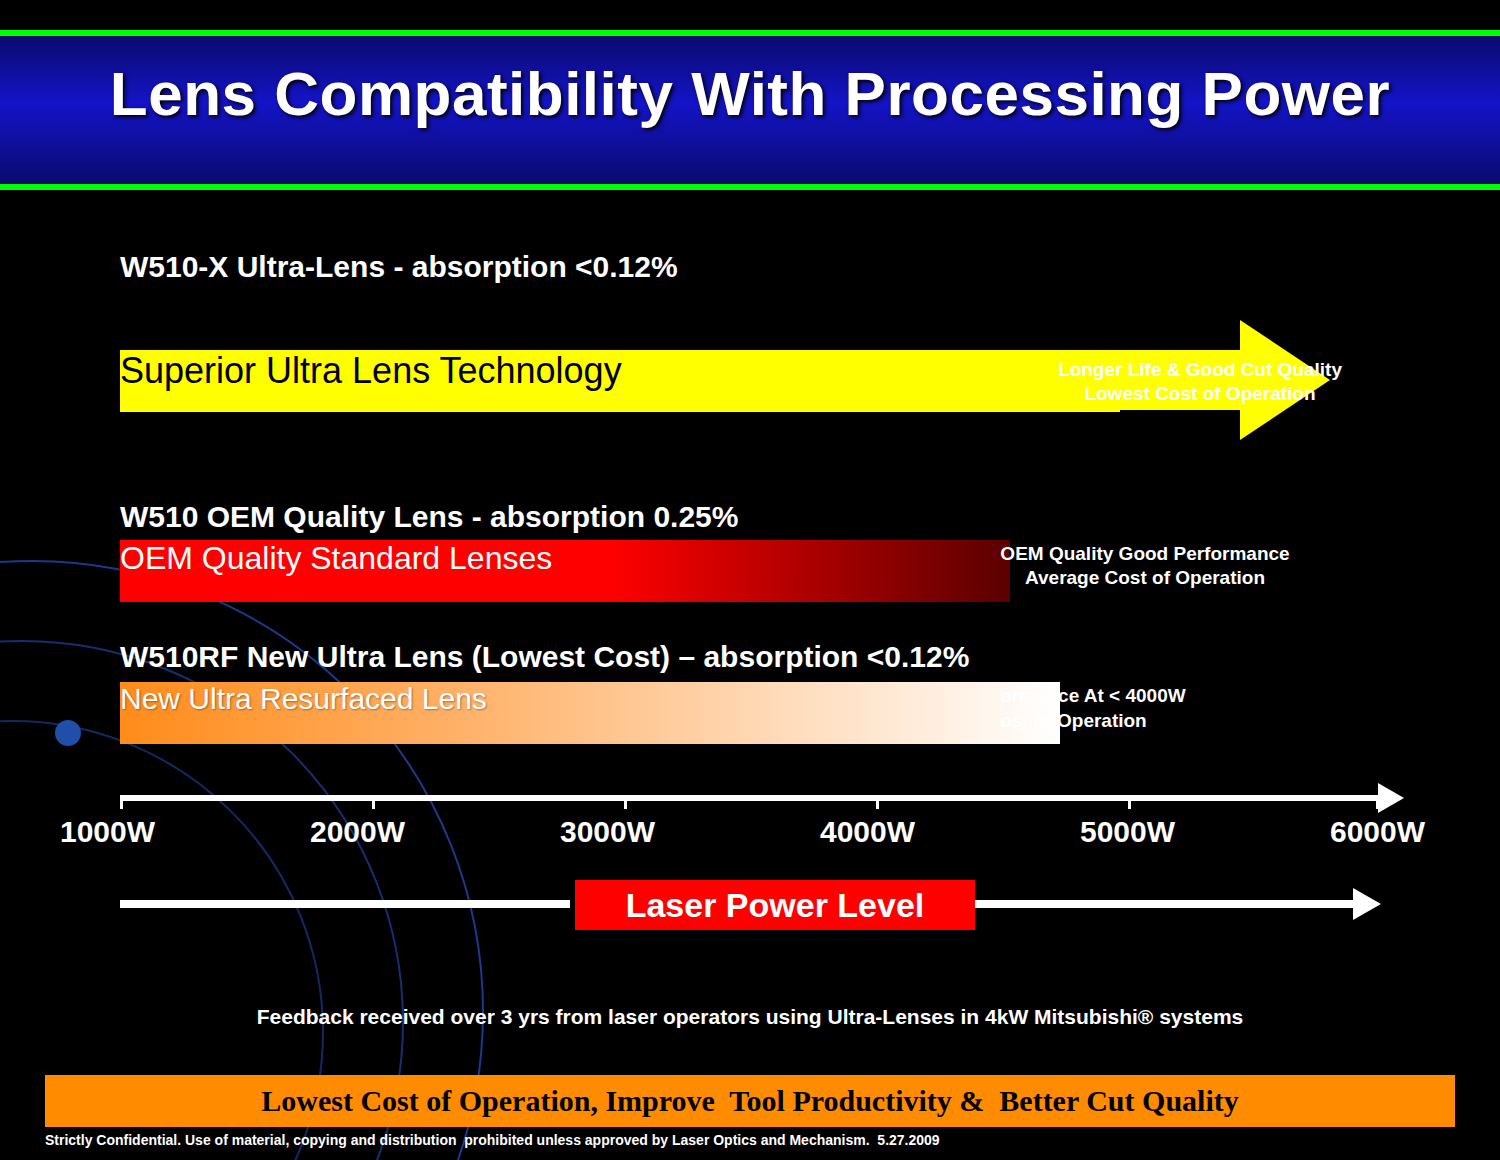Lens Compatibility With Processing Power
W510-X Ultra-Lens - absorption <0.12%
Superior Ultra Lens Technology
Longer Life & Good Cut Quality
Lowest Cost of Operation
W510 OEM Quality Lens - absorption 0.25%
OEM Quality Standard Lenses
OEM Quality Good Performance
Average Cost of Operation
W510RF New Ultra Lens (Lowest Cost) – absorption <0.12%
New Ultra Resurfaced Lens
ormance At < 4000W
ost of Operation
1000W 2000W 3000W 4000W 5000W 6000W
Laser Power Level
Feedback received over 3 yrs from laser operators using Ultra-Lenses in 4kW Mitsubishi® systems
Lowest Cost of Operation, Improve Tool Productivity & Better Cut Quality
Strictly Confidential. Use of material, copying and distribution prohibited unless approved by Laser Optics and Mechanism. 5.27.2009